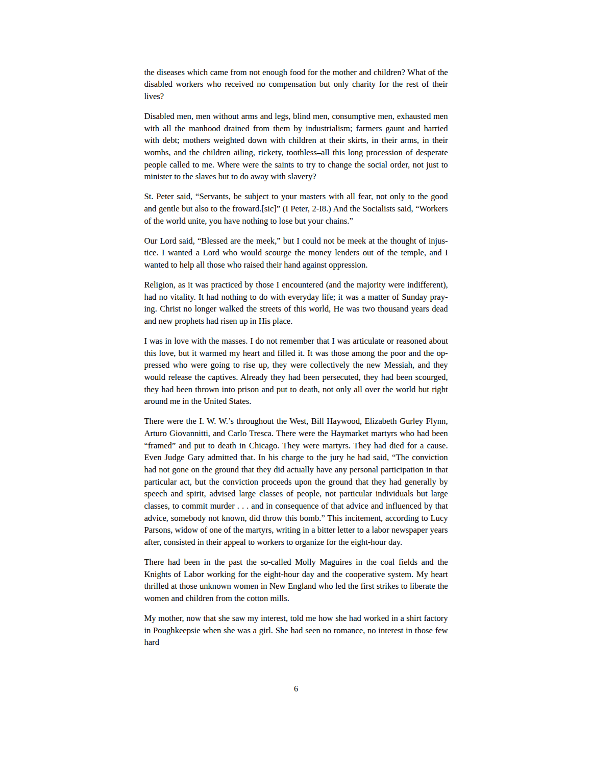the diseases which came from not enough food for the mother and children? What of the disabled workers who received no compensation but only charity for the rest of their lives?
Disabled men, men without arms and legs, blind men, consumptive men, exhausted men with all the manhood drained from them by industrialism; farmers gaunt and harried with debt; mothers weighted down with children at their skirts, in their arms, in their wombs, and the children ailing, rickety, toothless–all this long procession of desperate people called to me. Where were the saints to try to change the social order, not just to minister to the slaves but to do away with slavery?
St. Peter said, “Servants, be subject to your masters with all fear, not only to the good and gentle but also to the froward.[sic]” (I Peter, 2-I8.) And the Socialists said, “Workers of the world unite, you have nothing to lose but your chains.”
Our Lord said, “Blessed are the meek,” but I could not be meek at the thought of injustice. I wanted a Lord who would scourge the money lenders out of the temple, and I wanted to help all those who raised their hand against oppression.
Religion, as it was practiced by those I encountered (and the majority were indifferent), had no vitality. It had nothing to do with everyday life; it was a matter of Sunday praying. Christ no longer walked the streets of this world, He was two thousand years dead and new prophets had risen up in His place.
I was in love with the masses. I do not remember that I was articulate or reasoned about this love, but it warmed my heart and filled it. It was those among the poor and the oppressed who were going to rise up, they were collectively the new Messiah, and they would release the captives. Already they had been persecuted, they had been scourged, they had been thrown into prison and put to death, not only all over the world but right around me in the United States.
There were the I. W. W.’s throughout the West, Bill Haywood, Elizabeth Gurley Flynn, Arturo Giovannitti, and Carlo Tresca. There were the Haymarket martyrs who had been “framed” and put to death in Chicago. They were martyrs. They had died for a cause. Even Judge Gary admitted that. In his charge to the jury he had said, “The conviction had not gone on the ground that they did actually have any personal participation in that particular act, but the conviction proceeds upon the ground that they had generally by speech and spirit, advised large classes of people, not particular individuals but large classes, to commit murder . . . and in consequence of that advice and influenced by that advice, somebody not known, did throw this bomb.” This incitement, according to Lucy Parsons, widow of one of the martyrs, writing in a bitter letter to a labor newspaper years after, consisted in their appeal to workers to organize for the eight-hour day.
There had been in the past the so-called Molly Maguires in the coal fields and the Knights of Labor working for the eight-hour day and the cooperative system. My heart thrilled at those unknown women in New England who led the first strikes to liberate the women and children from the cotton mills.
My mother, now that she saw my interest, told me how she had worked in a shirt factory in Poughkeepsie when she was a girl. She had seen no romance, no interest in those few hard
6